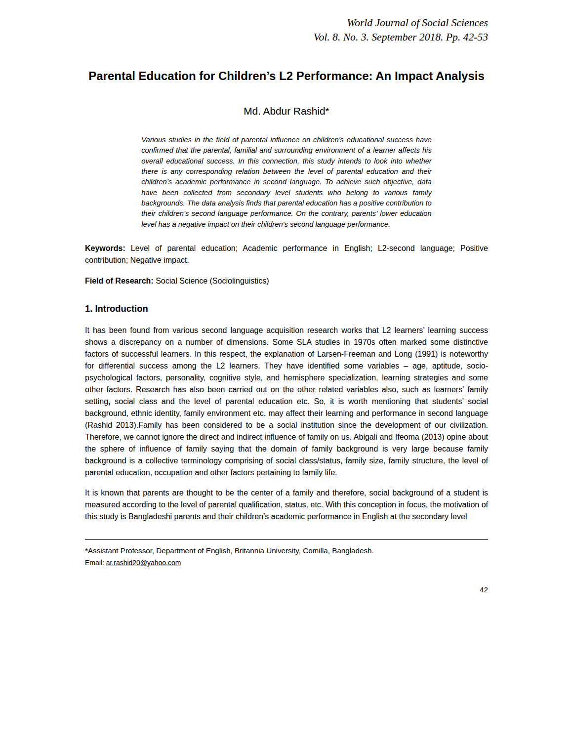World Journal of Social Sciences
Vol. 8. No. 3. September 2018. Pp. 42-53
Parental Education for Children’s L2 Performance: An Impact Analysis
Md. Abdur Rashid*
Various studies in the field of parental influence on children’s educational success have confirmed that the parental, familial and surrounding environment of a learner affects his overall educational success. In this connection, this study intends to look into whether there is any corresponding relation between the level of parental education and their children’s academic performance in second language. To achieve such objective, data have been collected from secondary level students who belong to various family backgrounds. The data analysis finds that parental education has a positive contribution to their children’s second language performance. On the contrary, parents’ lower education level has a negative impact on their children’s second language performance.
Keywords: Level of parental education; Academic performance in English; L2-second language; Positive contribution; Negative impact.
Field of Research: Social Science (Sociolinguistics)
1. Introduction
It has been found from various second language acquisition research works that L2 learners’ learning success shows a discrepancy on a number of dimensions. Some SLA studies in 1970s often marked some distinctive factors of successful learners. In this respect, the explanation of Larsen-Freeman and Long (1991) is noteworthy for differential success among the L2 learners. They have identified some variables – age, aptitude, socio-psychological factors, personality, cognitive style, and hemisphere specialization, learning strategies and some other factors. Research has also been carried out on the other related variables also, such as learners’ family setting, social class and the level of parental education etc. So, it is worth mentioning that students’ social background, ethnic identity, family environment etc. may affect their learning and performance in second language (Rashid 2013).Family has been considered to be a social institution since the development of our civilization. Therefore, we cannot ignore the direct and indirect influence of family on us. Abigali and Ifeoma (2013) opine about the sphere of influence of family saying that the domain of family background is very large because family background is a collective terminology comprising of social class/status, family size, family structure, the level of parental education, occupation and other factors pertaining to family life.
It is known that parents are thought to be the center of a family and therefore, social background of a student is measured according to the level of parental qualification, status, etc. With this conception in focus, the motivation of this study is Bangladeshi parents and their children’s academic performance in English at the secondary level
*Assistant Professor, Department of English, Britannia University, Comilla, Bangladesh.
Email: ar.rashid20@yahoo.com
42